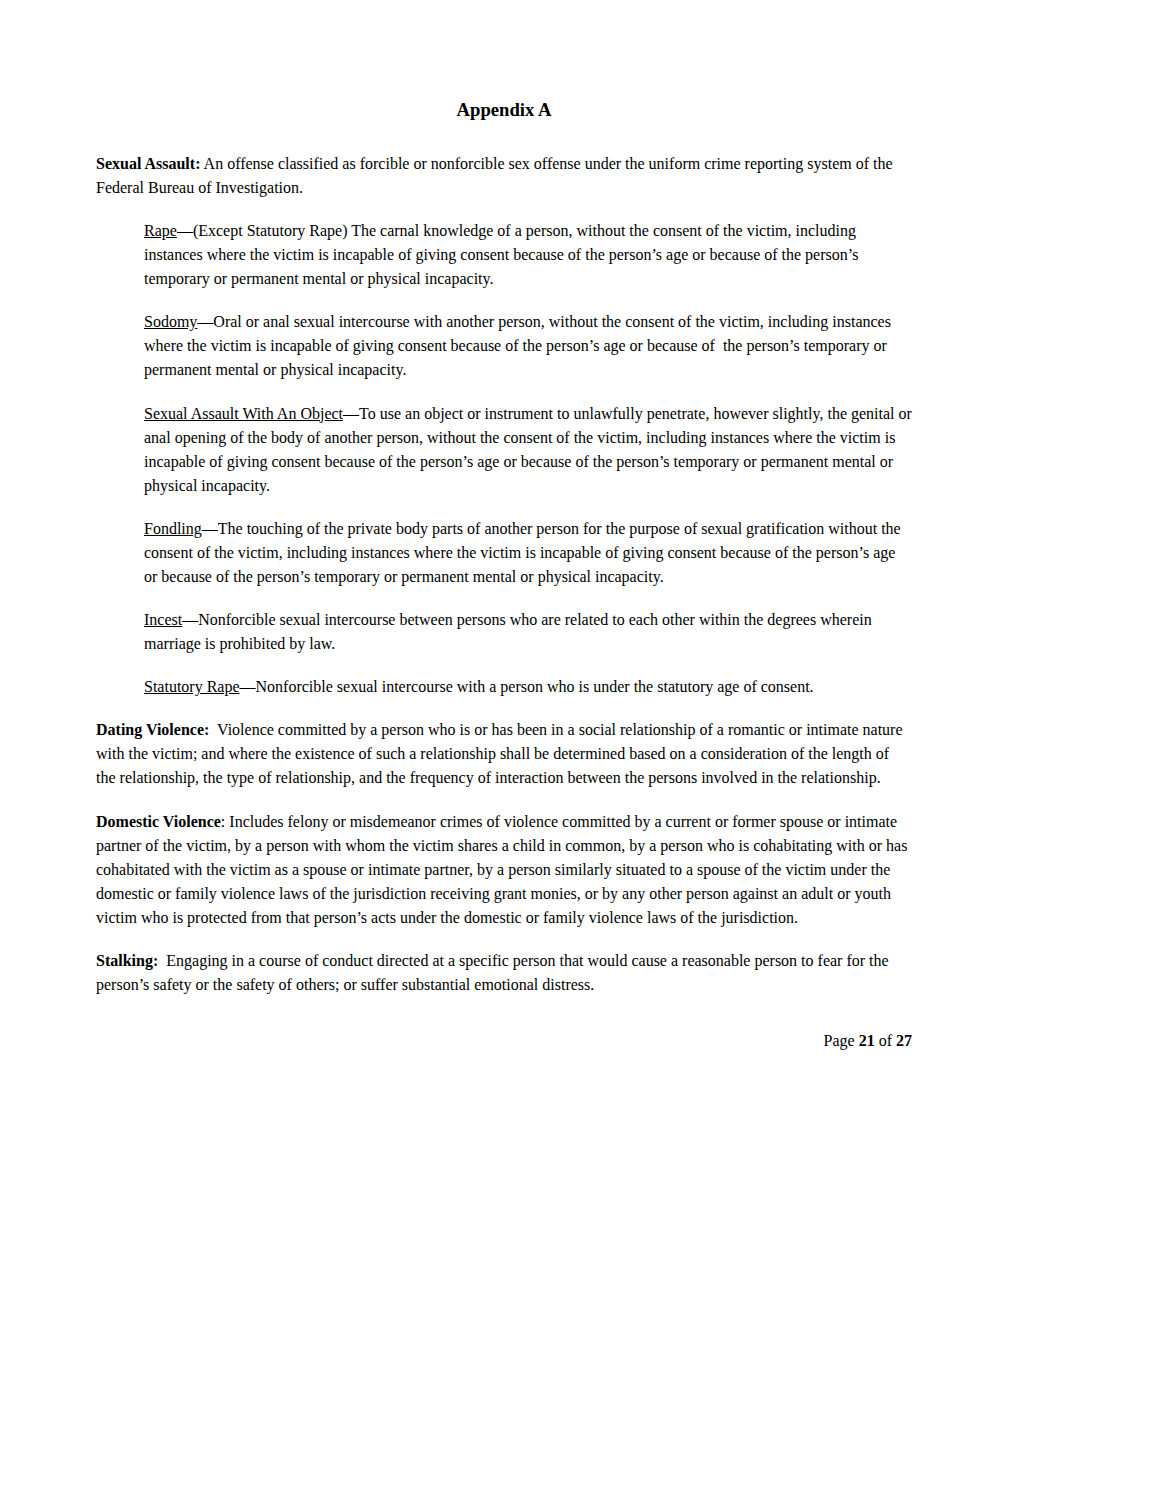Appendix A
Sexual Assault: An offense classified as forcible or nonforcible sex offense under the uniform crime reporting system of the Federal Bureau of Investigation.
Rape—(Except Statutory Rape) The carnal knowledge of a person, without the consent of the victim, including instances where the victim is incapable of giving consent because of the person’s age or because of the person’s temporary or permanent mental or physical incapacity.
Sodomy—Oral or anal sexual intercourse with another person, without the consent of the victim, including instances where the victim is incapable of giving consent because of the person’s age or because of the person’s temporary or permanent mental or physical incapacity.
Sexual Assault With An Object—To use an object or instrument to unlawfully penetrate, however slightly, the genital or anal opening of the body of another person, without the consent of the victim, including instances where the victim is incapable of giving consent because of the person’s age or because of the person’s temporary or permanent mental or physical incapacity.
Fondling—The touching of the private body parts of another person for the purpose of sexual gratification without the consent of the victim, including instances where the victim is incapable of giving consent because of the person’s age or because of the person’s temporary or permanent mental or physical incapacity.
Incest—Nonforcible sexual intercourse between persons who are related to each other within the degrees wherein marriage is prohibited by law.
Statutory Rape—Nonforcible sexual intercourse with a person who is under the statutory age of consent.
Dating Violence: Violence committed by a person who is or has been in a social relationship of a romantic or intimate nature with the victim; and where the existence of such a relationship shall be determined based on a consideration of the length of the relationship, the type of relationship, and the frequency of interaction between the persons involved in the relationship.
Domestic Violence: Includes felony or misdemeanor crimes of violence committed by a current or former spouse or intimate partner of the victim, by a person with whom the victim shares a child in common, by a person who is cohabitating with or has cohabitated with the victim as a spouse or intimate partner, by a person similarly situated to a spouse of the victim under the domestic or family violence laws of the jurisdiction receiving grant monies, or by any other person against an adult or youth victim who is protected from that person’s acts under the domestic or family violence laws of the jurisdiction.
Stalking: Engaging in a course of conduct directed at a specific person that would cause a reasonable person to fear for the person’s safety or the safety of others; or suffer substantial emotional distress.
Page 21 of 27